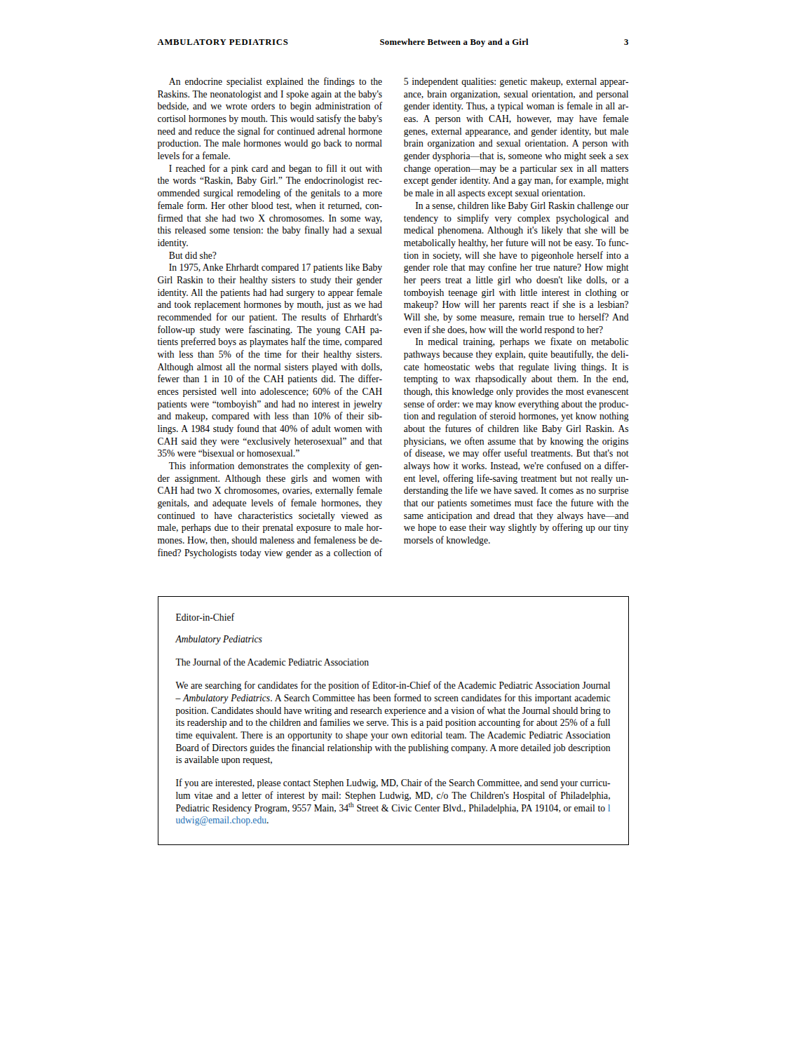Ambulatory Pediatrics Somewhere Between a Boy and a Girl 3
An endocrine specialist explained the findings to the Raskins. The neonatologist and I spoke again at the baby's bedside, and we wrote orders to begin administration of cortisol hormones by mouth. This would satisfy the baby's need and reduce the signal for continued adrenal hormone production. The male hormones would go back to normal levels for a female.
I reached for a pink card and began to fill it out with the words “Raskin, Baby Girl.” The endocrinologist recommended surgical remodeling of the genitals to a more female form. Her other blood test, when it returned, confirmed that she had two X chromosomes. In some way, this released some tension: the baby finally had a sexual identity.
But did she?
In 1975, Anke Ehrhardt compared 17 patients like Baby Girl Raskin to their healthy sisters to study their gender identity. All the patients had had surgery to appear female and took replacement hormones by mouth, just as we had recommended for our patient. The results of Ehrhardt's follow-up study were fascinating. The young CAH patients preferred boys as playmates half the time, compared with less than 5% of the time for their healthy sisters. Although almost all the normal sisters played with dolls, fewer than 1 in 10 of the CAH patients did. The differences persisted well into adolescence; 60% of the CAH patients were “tomboyish” and had no interest in jewelry and makeup, compared with less than 10% of their siblings. A 1984 study found that 40% of adult women with CAH said they were “exclusively heterosexual” and that 35% were “bisexual or homosexual.”
This information demonstrates the complexity of gender assignment. Although these girls and women with CAH had two X chromosomes, ovaries, externally female genitals, and adequate levels of female hormones, they continued to have characteristics societally viewed as male, perhaps due to their prenatal exposure to male hormones. How, then, should maleness and femaleness be defined? Psychologists today view gender as a collection of 5 independent qualities: genetic makeup, external appearance, brain organization, sexual orientation, and personal gender identity. Thus, a typical woman is female in all areas. A person with CAH, however, may have female genes, external appearance, and gender identity, but male brain organization and sexual orientation. A person with gender dysphoria—that is, someone who might seek a sex change operation—may be a particular sex in all matters except gender identity. And a gay man, for example, might be male in all aspects except sexual orientation.
In a sense, children like Baby Girl Raskin challenge our tendency to simplify very complex psychological and medical phenomena. Although it's likely that she will be metabolically healthy, her future will not be easy. To function in society, will she have to pigeonhole herself into a gender role that may confine her true nature? How might her peers treat a little girl who doesn't like dolls, or a tomboyish teenage girl with little interest in clothing or makeup? How will her parents react if she is a lesbian? Will she, by some measure, remain true to herself? And even if she does, how will the world respond to her?
In medical training, perhaps we fixate on metabolic pathways because they explain, quite beautifully, the delicate homeostatic webs that regulate living things. It is tempting to wax rhapsodically about them. In the end, though, this knowledge only provides the most evanescent sense of order: we may know everything about the production and regulation of steroid hormones, yet know nothing about the futures of children like Baby Girl Raskin. As physicians, we often assume that by knowing the origins of disease, we may offer useful treatments. But that's not always how it works. Instead, we're confused on a different level, offering life-saving treatment but not really understanding the life we have saved. It comes as no surprise that our patients sometimes must face the future with the same anticipation and dread that they always have—and we hope to ease their way slightly by offering up our tiny morsels of knowledge.
Editor-in-Chief
Ambulatory Pediatrics
The Journal of the Academic Pediatric Association
We are searching for candidates for the position of Editor-in-Chief of the Academic Pediatric Association Journal – Ambulatory Pediatrics. A Search Committee has been formed to screen candidates for this important academic position. Candidates should have writing and research experience and a vision of what the Journal should bring to its readership and to the children and families we serve. This is a paid position accounting for about 25% of a full time equivalent. There is an opportunity to shape your own editorial team. The Academic Pediatric Association Board of Directors guides the financial relationship with the publishing company. A more detailed job description is available upon request,
If you are interested, please contact Stephen Ludwig, MD, Chair of the Search Committee, and send your curriculum vitae and a letter of interest by mail: Stephen Ludwig, MD, c/o The Children's Hospital of Philadelphia, Pediatric Residency Program, 9557 Main, 34th Street & Civic Center Blvd., Philadelphia, PA 19104, or email to ludwig@email.chop.edu.